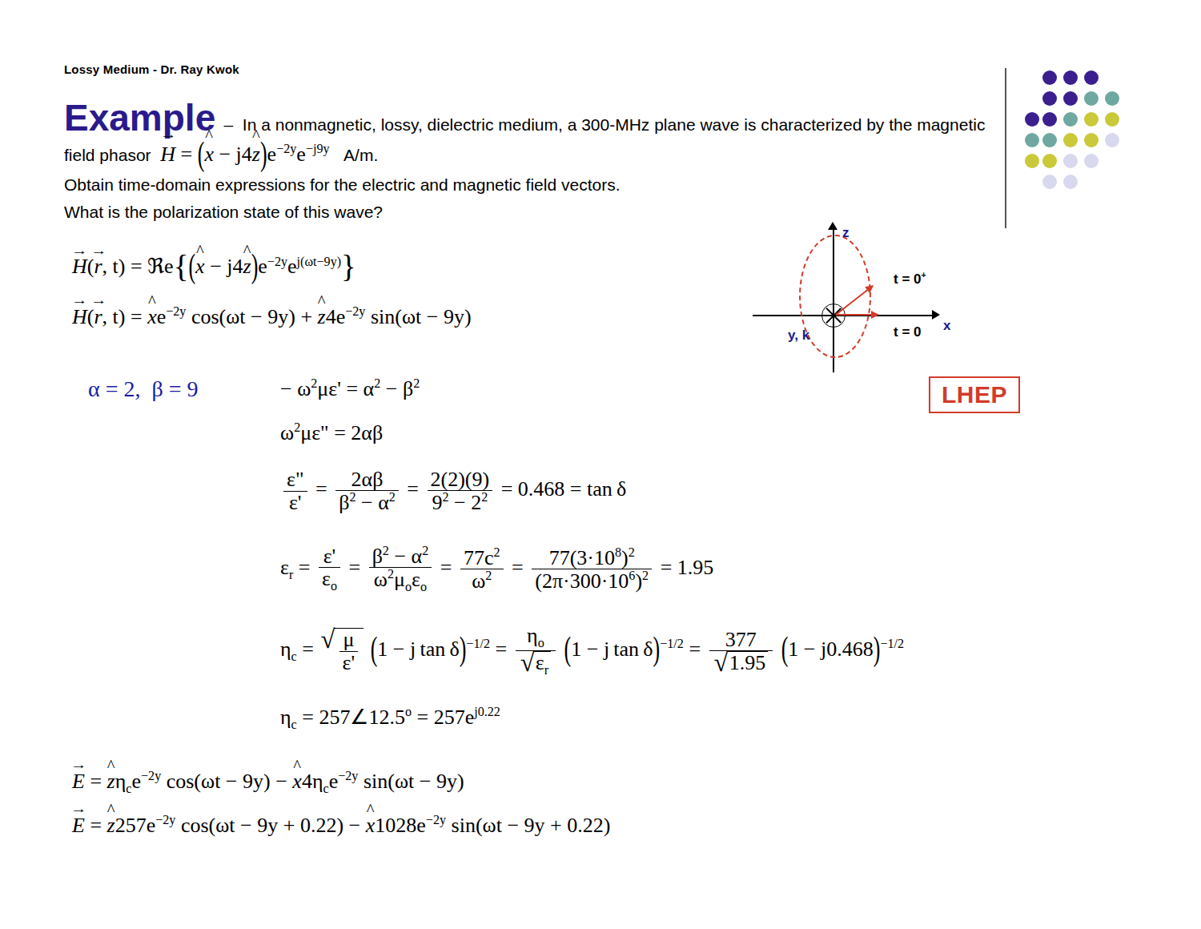Lossy Medium - Dr. Ray Kwok
Example – In a nonmagnetic, lossy, dielectric medium, a 300-MHz plane wave is characterized by the magnetic field phasor H = (x − j4z) e−2ye−j9y A/m.
Obtain time-domain expressions for the electric and magnetic field vectors.
What is the polarization state of this wave?
z
x
y, k
t = 0+
t = 0
LHEP
H(r, t) = ℜe{(x − j4z) e−2yej(ωt−9y)}
H(r, t) = xe−2y cos(ωt − 9y) + z4e−2y sin(ωt − 9y)
α = 2, β = 9
− ω2με' = α2 − β2
ω2με" = 2αβ
ε"ε' = 2αβ β2 − α2 = 2(2)(9) 92 − 22 = 0.468 = tan δ
εr = ε'εo = β2 − α2 ω2μoεo = 77c2 ω2 = 77(3·108)2(2π·300·106)2 = 1.95
ηc = με' (1 − j tan δ)−1/2 = ηo εr (1 − j tan δ)−1/2 = 3771.95 (1 − j0.468)−1/2
ηc = 257∠12.5o = 257ej0.22
E = zηce−2y cos(ωt − 9y) − x4ηce−2y sin(ωt − 9y)
E = z257e−2y cos(ωt − 9y + 0.22) − x1028e−2y sin(ωt − 9y + 0.22)